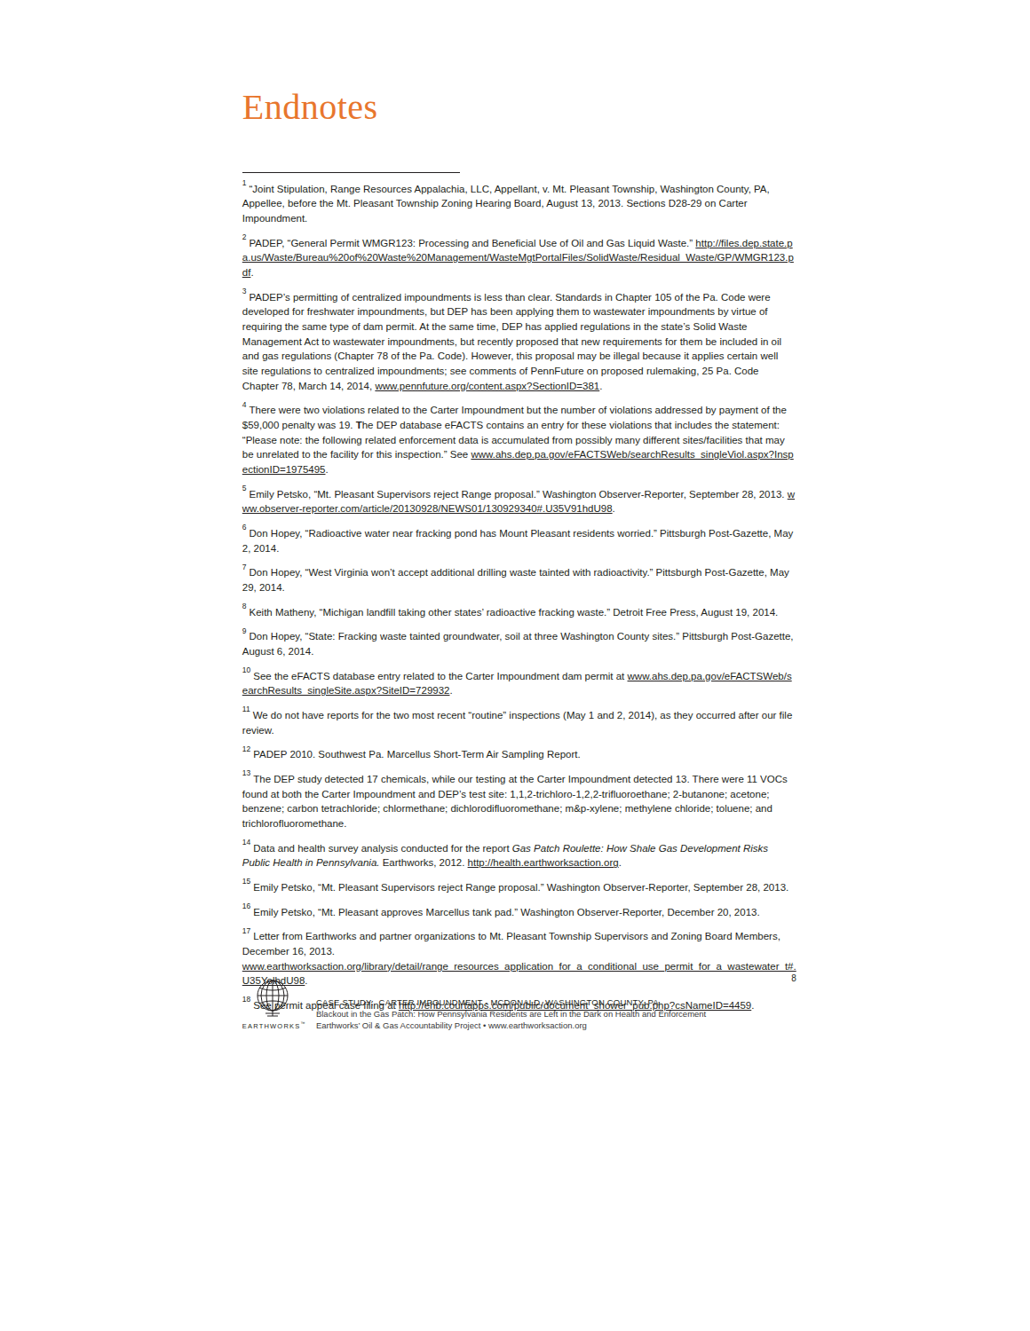Endnotes
“Joint Stipulation, Range Resources Appalachia, LLC, Appellant, v. Mt. Pleasant Township, Washington County, PA, Appellee, before the Mt. Pleasant Township Zoning Hearing Board, August 13, 2013. Sections D28-29 on Carter Impoundment.
PADEP, “General Permit WMGR123: Processing and Beneficial Use of Oil and Gas Liquid Waste.” http://files.dep.state.pa.us/Waste/Bureau%20of%20Waste%20Management/WasteMgtPortalFiles/SolidWaste/Residual_Waste/GP/WMGR123.pdf.
PADEP’s permitting of centralized impoundments is less than clear. Standards in Chapter 105 of the Pa. Code were developed for freshwater impoundments, but DEP has been applying them to wastewater impoundments by virtue of requiring the same type of dam permit. At the same time, DEP has applied regulations in the state’s Solid Waste Management Act to wastewater impoundments, but recently proposed that new requirements for them be included in oil and gas regulations (Chapter 78 of the Pa. Code). However, this proposal may be illegal because it applies certain well site regulations to centralized impoundments; see comments of PennFuture on proposed rulemaking, 25 Pa. Code Chapter 78, March 14, 2014, www.pennfuture.org/content.aspx?SectionID=381.
There were two violations related to the Carter Impoundment but the number of violations addressed by payment of the $59,000 penalty was 19. The DEP database eFACTS contains an entry for these violations that includes the statement: “Please note: the following related enforcement data is accumulated from possibly many different sites/facilities that may be unrelated to the facility for this inspection.” See www.ahs.dep.pa.gov/eFACTSWeb/searchResults_singleViol.aspx?InspectionID=1975495.
Emily Petsko, “Mt. Pleasant Supervisors reject Range proposal.” Washington Observer-Reporter, September 28, 2013. www.observer-reporter.com/article/20130928/NEWS01/130929340#.U35V91hdU98.
Don Hopey, “Radioactive water near fracking pond has Mount Pleasant residents worried.” Pittsburgh Post-Gazette, May 2, 2014.
Don Hopey, “West Virginia won’t accept additional drilling waste tainted with radioactivity.” Pittsburgh Post-Gazette, May 29, 2014.
Keith Matheny, “Michigan landfill taking other states’ radioactive fracking waste.” Detroit Free Press, August 19, 2014.
Don Hopey, “State: Fracking waste tainted groundwater, soil at three Washington County sites.” Pittsburgh Post-Gazette, August 6, 2014.
See the eFACTS database entry related to the Carter Impoundment dam permit at www.ahs.dep.pa.gov/eFACTSWeb/searchResults_singleSite.aspx?SiteID=729932.
We do not have reports for the two most recent “routine” inspections (May 1 and 2, 2014), as they occurred after our file review.
PADEP 2010. Southwest Pa. Marcellus Short-Term Air Sampling Report.
The DEP study detected 17 chemicals, while our testing at the Carter Impoundment detected 13. There were 11 VOCs found at both the Carter Impoundment and DEP’s test site: 1,1,2-trichloro-1,2,2-trifluoroethane; 2-butanone; acetone; benzene; carbon tetrachloride; chlormethane; dichlorodifluoromethane; m&p-xylene; methylene chloride; toluene; and trichlorofluoromethane.
Data and health survey analysis conducted for the report Gas Patch Roulette: How Shale Gas Development Risks Public Health in Pennsylvania. Earthworks, 2012. http://health.earthworksaction.org.
Emily Petsko, “Mt. Pleasant Supervisors reject Range proposal.” Washington Observer-Reporter, September 28, 2013.
Emily Petsko, “Mt. Pleasant approves Marcellus tank pad.” Washington Observer-Reporter, December 20, 2013.
Letter from Earthworks and partner organizations to Mt. Pleasant Township Supervisors and Zoning Board Members, December 16, 2013.
www.earthworksaction.org/library/detail/range_resources_application_for_a_conditional_use_permit_for_a_wastewater_t#.U35YolhdU98.
See permit appeal case filing at http://ehb.courtapps.com/public/document_shower_pub.php?csNameID=4459.
EARTHWORKS™
CASE STUDY: CARTER IMPOUNDMENT - MCDONALD, WASHINGTON COUNTY, PA
Blackout in the Gas Patch: How Pennsylvania Residents are Left in the Dark on Health and Enforcement
Earthworks’ Oil & Gas Accountability Project • www.earthworksaction.org
8